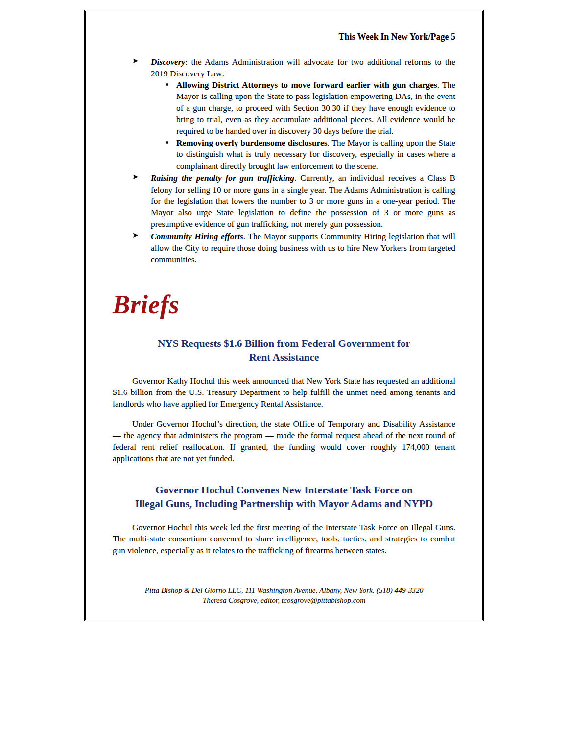This Week In New York/Page 5
Discovery: the Adams Administration will advocate for two additional reforms to the 2019 Discovery Law:
Allowing District Attorneys to move forward earlier with gun charges. The Mayor is calling upon the State to pass legislation empowering DAs, in the event of a gun charge, to proceed with Section 30.30 if they have enough evidence to bring to trial, even as they accumulate additional pieces. All evidence would be required to be handed over in discovery 30 days before the trial.
Removing overly burdensome disclosures. The Mayor is calling upon the State to distinguish what is truly necessary for discovery, especially in cases where a complainant directly brought law enforcement to the scene.
Raising the penalty for gun trafficking. Currently, an individual receives a Class B felony for selling 10 or more guns in a single year. The Adams Administration is calling for the legislation that lowers the number to 3 or more guns in a one-year period. The Mayor also urge State legislation to define the possession of 3 or more guns as presumptive evidence of gun trafficking, not merely gun possession.
Community Hiring efforts. The Mayor supports Community Hiring legislation that will allow the City to require those doing business with us to hire New Yorkers from targeted communities.
Briefs
NYS Requests $1.6 Billion from Federal Government for
Rent Assistance
Governor Kathy Hochul this week announced that New York State has requested an additional $1.6 billion from the U.S. Treasury Department to help fulfill the unmet need among tenants and landlords who have applied for Emergency Rental Assistance.
Under Governor Hochul’s direction, the state Office of Temporary and Disability Assistance — the agency that administers the program — made the formal request ahead of the next round of federal rent relief reallocation. If granted, the funding would cover roughly 174,000 tenant applications that are not yet funded.
Governor Hochul Convenes New Interstate Task Force on
Illegal Guns, Including Partnership with Mayor Adams and NYPD
Governor Hochul this week led the first meeting of the Interstate Task Force on Illegal Guns. The multi-state consortium convened to share intelligence, tools, tactics, and strategies to combat gun violence, especially as it relates to the trafficking of firearms between states.
Pitta Bishop & Del Giorno LLC, 111 Washington Avenue, Albany, New York. (518) 449-3320
Theresa Cosgrove, editor, tcosgrove@pittabishop.com